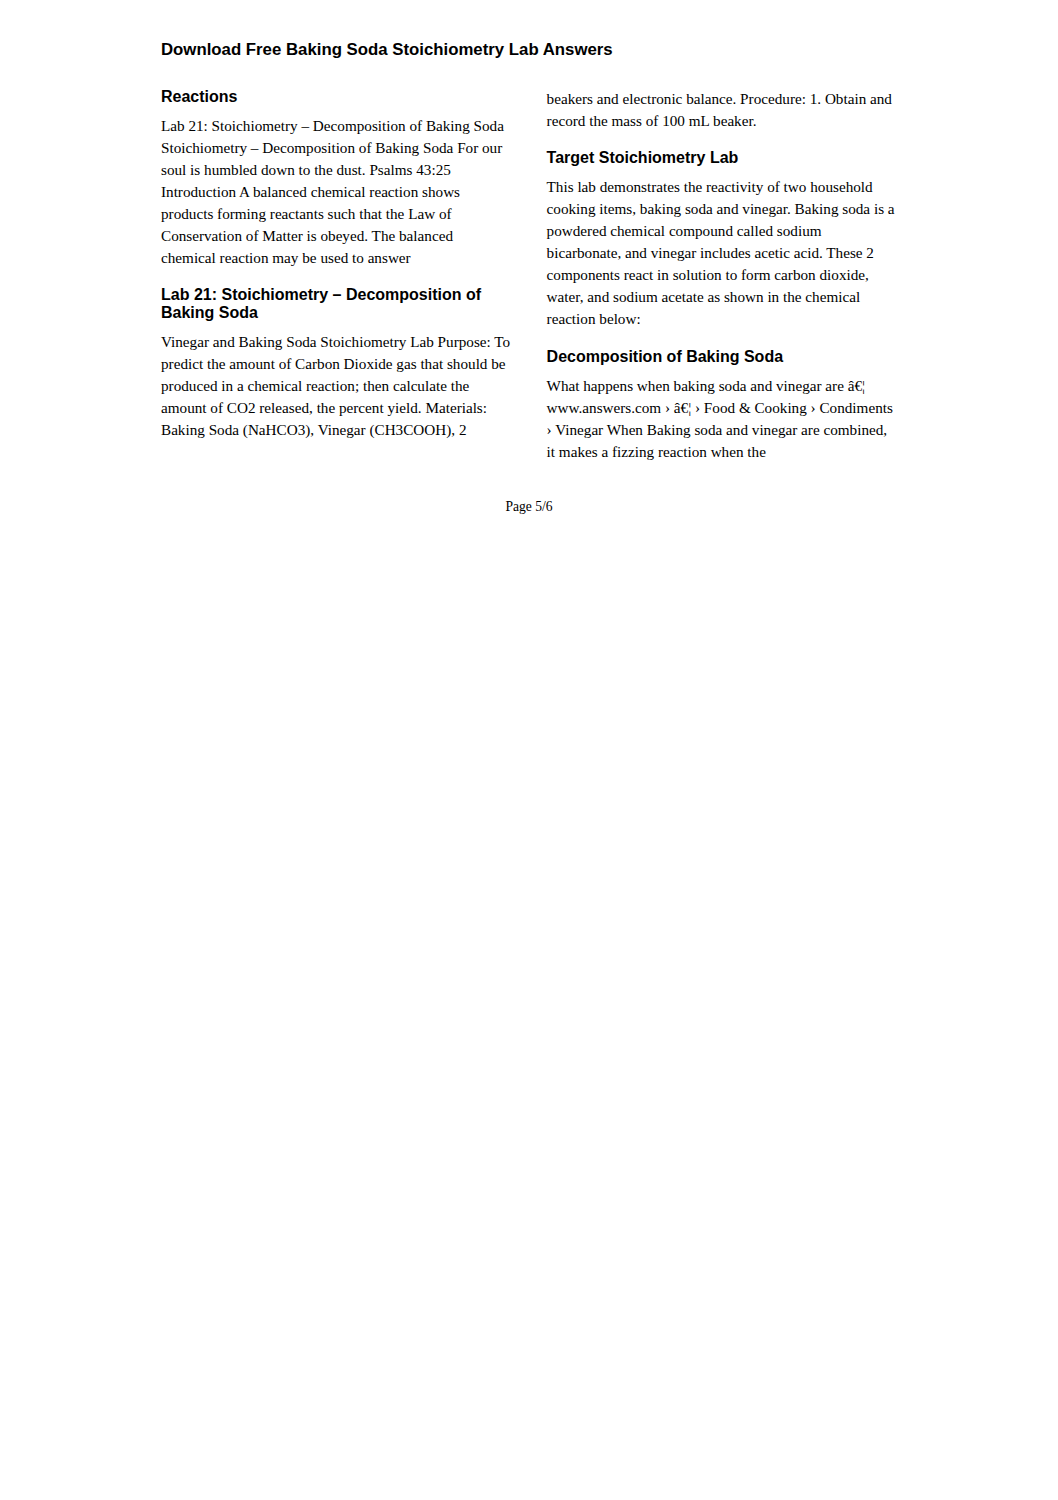Download Free Baking Soda Stoichiometry Lab Answers
Reactions
Lab 21: Stoichiometry – Decomposition of Baking Soda Stoichiometry – Decomposition of Baking Soda For our soul is humbled down to the dust. Psalms 43:25 Introduction A balanced chemical reaction shows products forming reactants such that the Law of Conservation of Matter is obeyed. The balanced chemical reaction may be used to answer
Lab 21: Stoichiometry – Decomposition of Baking Soda
Vinegar and Baking Soda Stoichiometry Lab Purpose: To predict the amount of Carbon Dioxide gas that should be produced in a chemical reaction; then calculate the amount of CO2 released, the percent yield. Materials: Baking Soda (NaHCO3), Vinegar (CH3COOH), 2 beakers and electronic balance. Procedure: 1. Obtain and record the mass of 100 mL beaker.
Target Stoichiometry Lab
This lab demonstrates the reactivity of two household cooking items, baking soda and vinegar. Baking soda is a powdered chemical compound called sodium bicarbonate, and vinegar includes acetic acid. These 2 components react in solution to form carbon dioxide, water, and sodium acetate as shown in the chemical reaction below:
Decomposition of Baking Soda
What happens when baking soda and vinegar are â€¦ www.answers.com › â€¦ › Food & Cooking › Condiments › Vinegar When Baking soda and vinegar are combined, it makes a fizzing reaction when the
Page 5/6